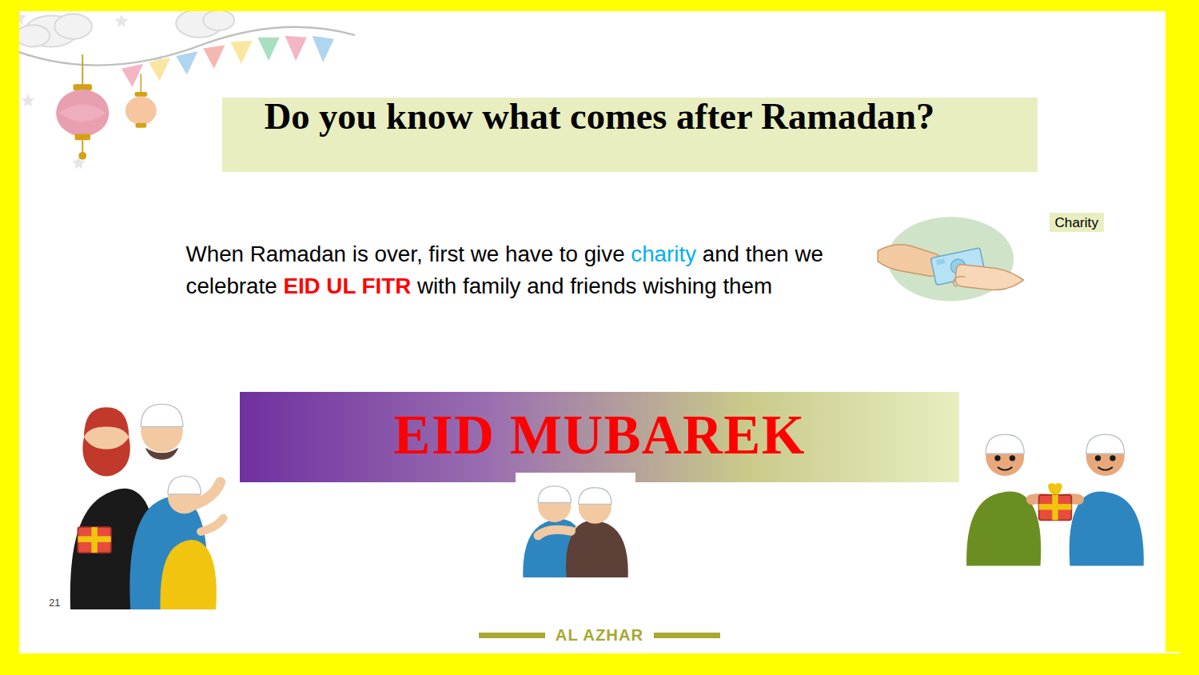Do you know what comes after Ramadan?
When Ramadan is over, first we have to give charity and then we celebrate EID UL FITR with family and friends wishing them
Charity
Eid Mubarek
21
AL AZHAR